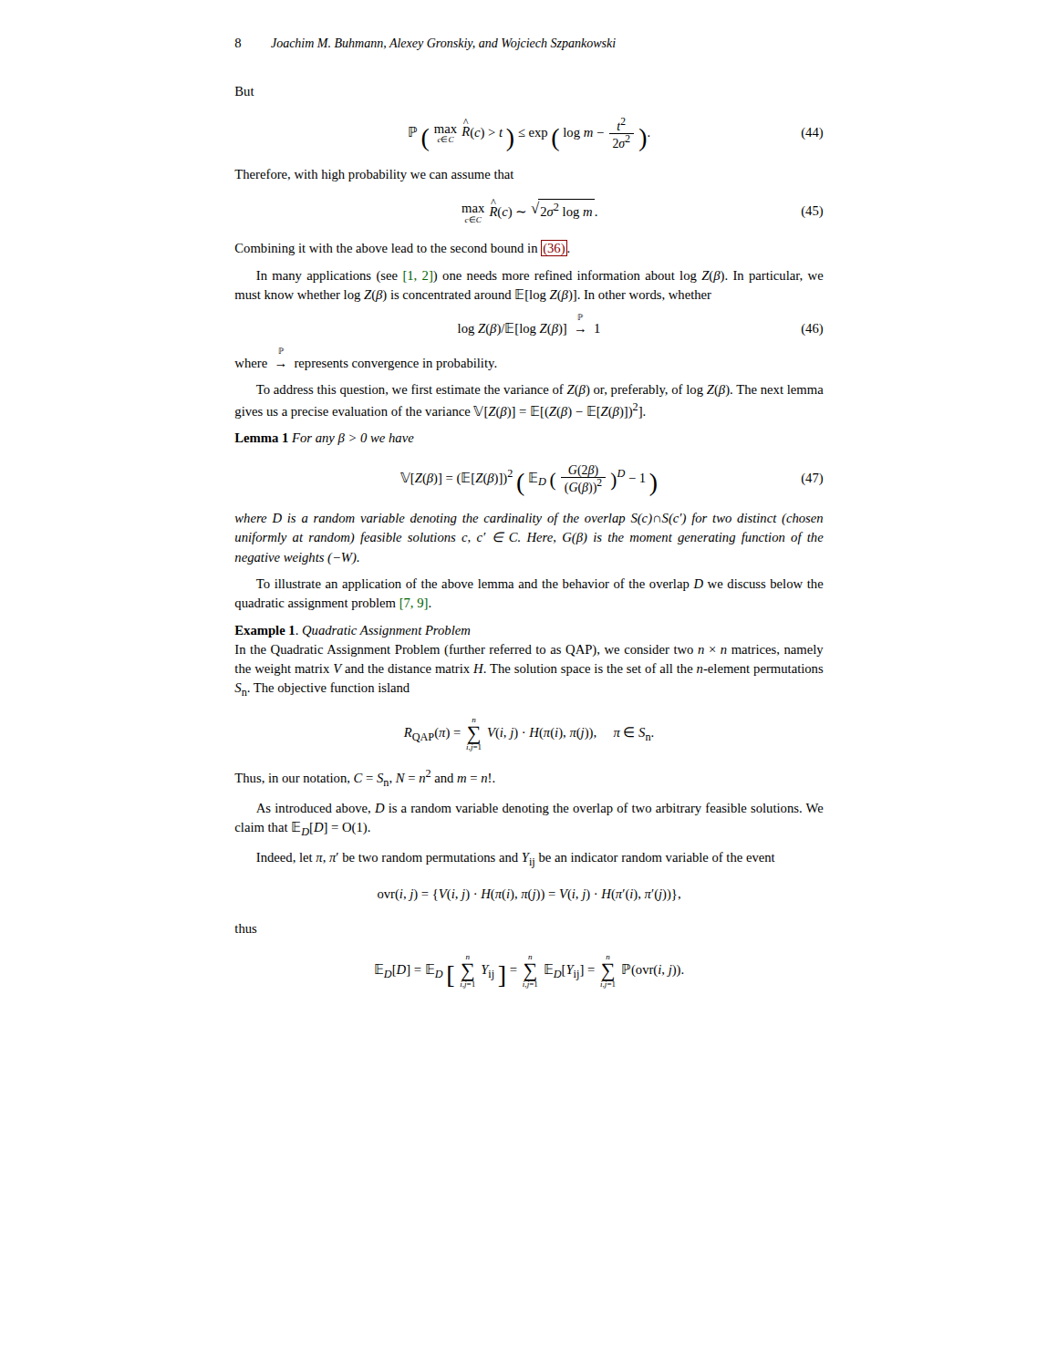8 Joachim M. Buhmann, Alexey Gronskiy, and Wojciech Szpankowski
But
ℙ ( max c∈C R(c) > t ) ≤ exp ( log m − t22σ2 ).
(44)
Therefore, with high probability we can assume that
max c∈C R(c) ∼ 2σ2 log m.
(45)
Combining it with the above lead to the second bound in (36).
In many applications (see [1, 2]) one needs more refined information about log Z(β). In particular, we must know whether log Z(β) is concentrated around 𝔼[log Z(β)]. In other words, whether
log Z(β)/𝔼[log Z(β)] ℙ→ 1
(46)
where ℙ→ represents convergence in probability.
To address this question, we first estimate the variance of Z(β) or, preferably, of log Z(β). The next lemma gives us a precise evaluation of the variance 𝕍[Z(β)] = 𝔼[(Z(β) − 𝔼[Z(β)])2].
Lemma 1 For any β > 0 we have
𝕍[Z(β)] = (𝔼[Z(β)])2 ( 𝔼D ( G(2β)(G(β))2 )D − 1 )
(47)
where D is a random variable denoting the cardinality of the overlap S(c)∩S(c′) for two distinct (chosen uniformly at random) feasible solutions c, c′ ∈ C. Here, G(β) is the moment generating function of the negative weights (−W).
To illustrate an application of the above lemma and the behavior of the overlap D we discuss below the quadratic assignment problem [7, 9].
Example 1. Quadratic Assignment Problem
In the Quadratic Assignment Problem (further referred to as QAP), we consider two n × n matrices, namely the weight matrix V and the distance matrix H. The solution space is the set of all the n-element permutations Sn. The objective function island
RQAP(π) = n ∑ i,j=1 V(i, j) · H(π(i), π(j)), π ∈ Sn.
Thus, in our notation, C = Sn, N = n2 and m = n!.
As introduced above, D is a random variable denoting the overlap of two arbitrary feasible solutions. We claim that 𝔼D[D] = O(1).
Indeed, let π, π′ be two random permutations and Yij be an indicator random variable of the event
ovr(i, j) = {V(i, j) · H(π(i), π(j)) = V(i, j) · H(π′(i), π′(j))},
thus
𝔼D[D] = 𝔼D [ n ∑ i,j=1 Yij ] = n ∑ i,j=1 𝔼D[Yij] = n ∑ i,j=1 ℙ(ovr(i, j)).